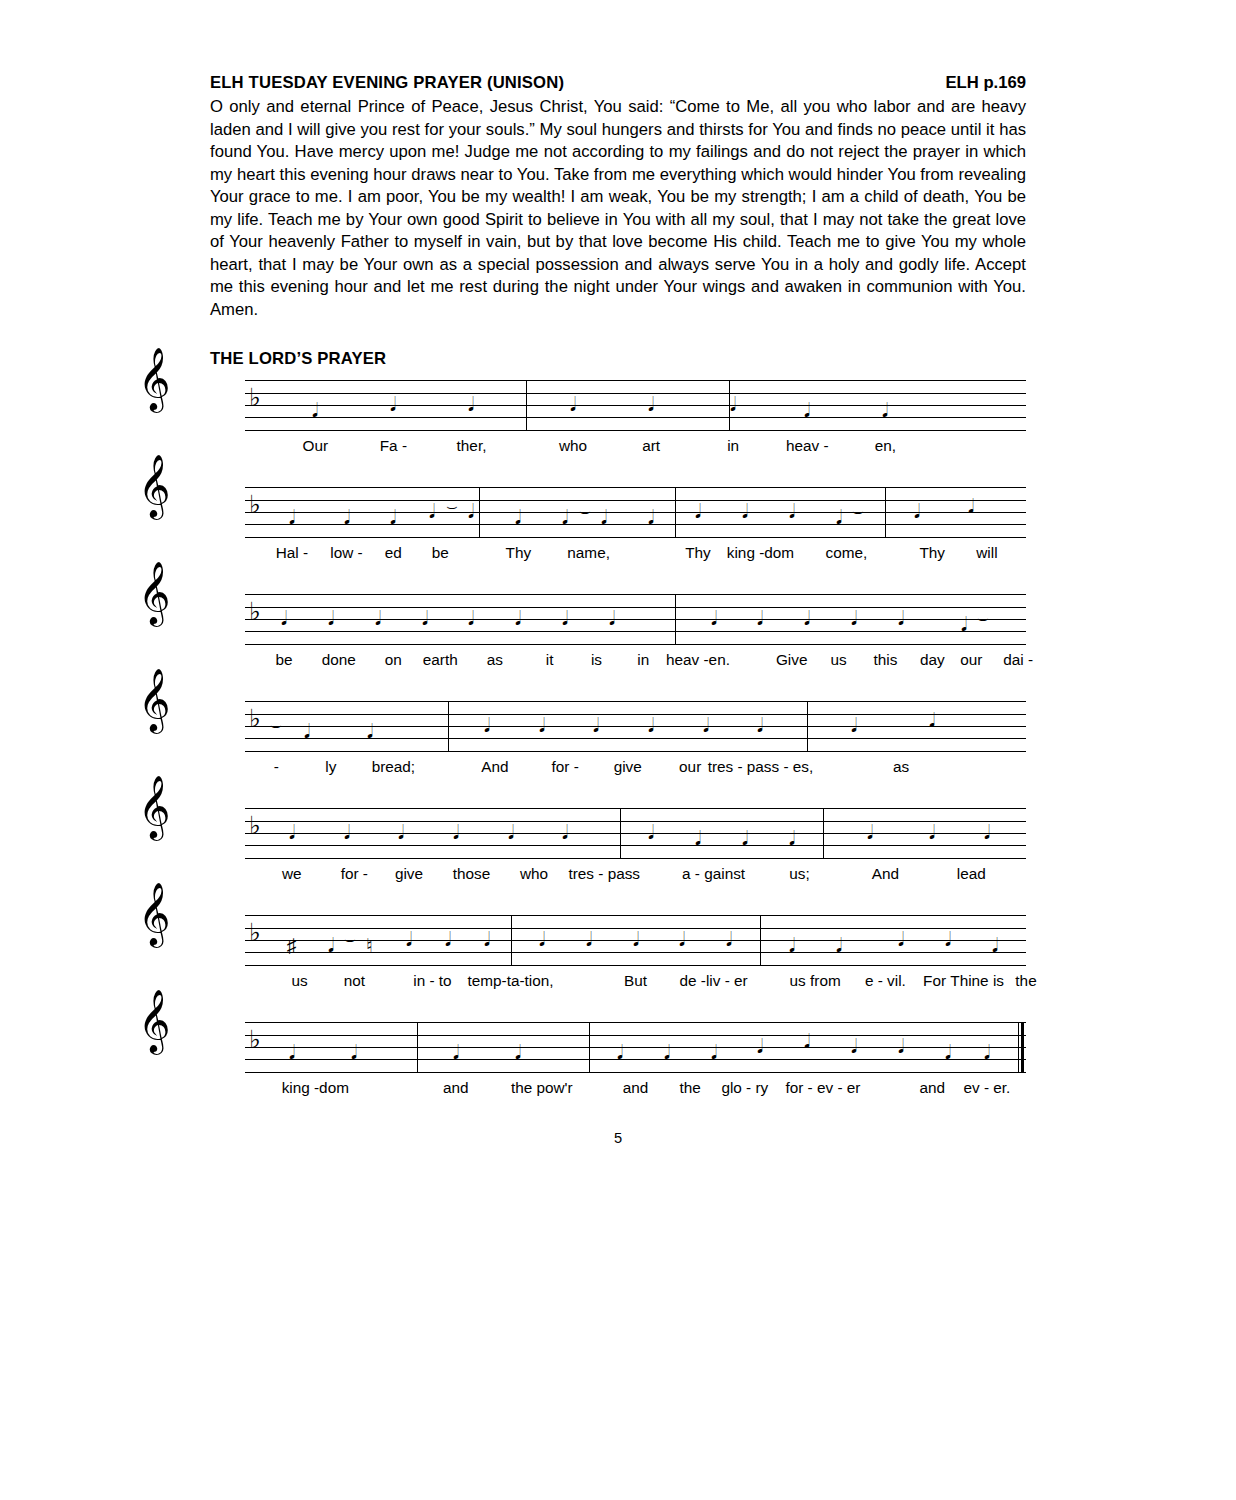ELH TUESDAY EVENING PRAYER (UNISON) ELH p.169
O only and eternal Prince of Peace, Jesus Christ, You said: “Come to Me, all you who labor and are heavy laden and I will give you rest for your souls.” My soul hungers and thirsts for You and finds no peace until it has found You. Have mercy upon me! Judge me not according to my failings and do not reject the prayer in which my heart this evening hour draws near to You. Take from me everything which would hinder You from revealing Your grace to me. I am poor, You be my wealth! I am weak, You be my strength; I am a child of death, You be my life. Teach me by Your own good Spirit to believe in You with all my soul, that I may not take the great love of Your heavenly Father to myself in vain, but by that love become His child. Teach me to give You my whole heart, that I may be Your own as a special possession and always serve You in a holy and godly life. Accept me this evening hour and let me rest during the night under Your wings and awaken in communion with You. Amen.
THE LORD’S PRAYER
𝄞 ♭ 𝅘𝅥 𝅘𝅥 𝅘𝅥 𝅘𝅥 𝅘𝅥 𝅘𝅥 𝅘𝅥 𝅘𝅥
Our Fa - ther, who art in heav - en,
𝄞 ♭ 𝅘𝅥 𝅘𝅥 𝅘𝅥 𝅘𝅥 ⌣ 𝅘𝅥 𝅘𝅥 𝅘𝅥 ⌣ 𝅘𝅥 𝅘𝅥 𝅘𝅥 𝅘𝅥 𝅘𝅥 𝅘𝅥 ⌣ 𝅘𝅥 𝅘𝅥
Hal - low - ed be Thy name, Thy king -dom come, Thy will
𝄞 ♭ 𝅘𝅥 𝅘𝅥 𝅘𝅥 𝅘𝅥 𝅘𝅥 𝅘𝅥 𝅘𝅥 𝅘𝅥 𝅘𝅥 𝅘𝅥 𝅘𝅥 𝅘𝅥 𝅘𝅥 𝅘𝅥 ⌣
be done on earth as it is in heav -en. Give us this day our dai -
𝄞 ♭ ⌣ 𝅘𝅥 𝅘𝅥 𝅘𝅥 𝅘𝅥 𝅘𝅥 𝅘𝅥 𝅘𝅥 𝅘𝅥 𝅘𝅥 𝅘𝅥
- ly bread; And for - give our tres - pass - es, as
𝄞 ♭ 𝅘𝅥 𝅘𝅥 𝅘𝅥 𝅘𝅥 𝅘𝅥 𝅘𝅥 𝅘𝅥 𝅘𝅥 𝅘𝅥 𝅘𝅥 𝅘𝅥 𝅘𝅥 𝅘𝅥
we for - give those who tres - pass a - gainst us; And lead
𝄞 ♭ ♯ 𝅘𝅥 ⌣ ♮ 𝅘𝅥 𝅘𝅥 𝅘𝅥 𝅘𝅥 𝅘𝅥 𝅘𝅥 𝅘𝅥 𝅘𝅥 𝅘𝅥 𝅘𝅥 𝅘𝅥 𝅘𝅥 𝅘𝅥
us not in - to temp-ta-tion, But de -liv - er us from e - vil. For Thine is the
𝄞 ♭ 𝅘𝅥 𝅘𝅥 𝅘𝅥 𝅘𝅥 𝅘𝅥 𝅘𝅥 𝅘𝅥 𝅘𝅥 𝅘𝅥 𝅘𝅥 𝅘𝅥 𝅘𝅥 𝅘𝅥
king -dom and the pow'r and the glo - ry for - ev - er and ev - er.
5